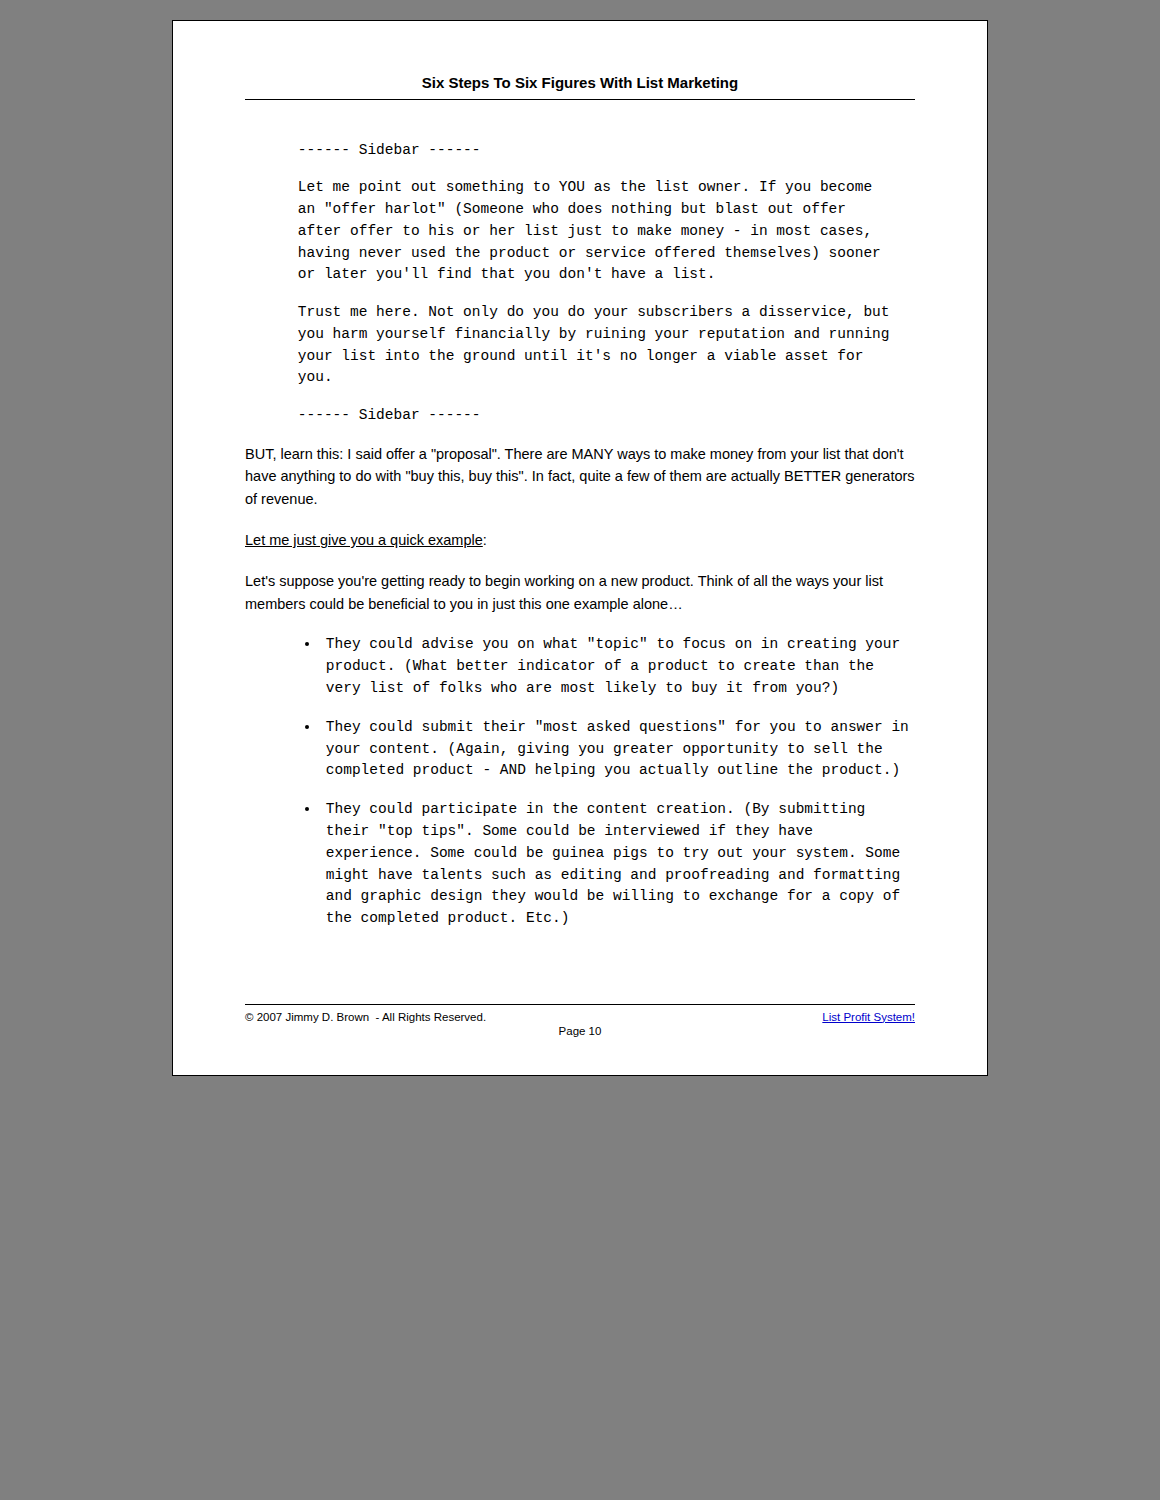Six Steps To Six Figures With List Marketing
------ Sidebar ------
Let me point out something to YOU as the list owner. If you become an "offer harlot" (Someone who does nothing but blast out offer after offer to his or her list just to make money - in most cases, having never used the product or service offered themselves) sooner or later you'll find that you don't have a list.
Trust me here. Not only do you do your subscribers a disservice, but you harm yourself financially by ruining your reputation and running your list into the ground until it's no longer a viable asset for you.
------ Sidebar ------
BUT, learn this: I said offer a "proposal". There are MANY ways to make money from your list that don't have anything to do with "buy this, buy this". In fact, quite a few of them are actually BETTER generators of revenue.
Let me just give you a quick example:
Let's suppose you're getting ready to begin working on a new product. Think of all the ways your list members could be beneficial to you in just this one example alone…
They could advise you on what "topic" to focus on in creating your product. (What better indicator of a product to create than the very list of folks who are most likely to buy it from you?)
They could submit their "most asked questions" for you to answer in your content. (Again, giving you greater opportunity to sell the completed product - AND helping you actually outline the product.)
They could participate in the content creation. (By submitting their "top tips". Some could be interviewed if they have experience. Some could be guinea pigs to try out your system. Some might have talents such as editing and proofreading and formatting and graphic design they would be willing to exchange for a copy of the completed product. Etc.)
© 2007 Jimmy D. Brown - All Rights Reserved. List Profit System!
Page 10